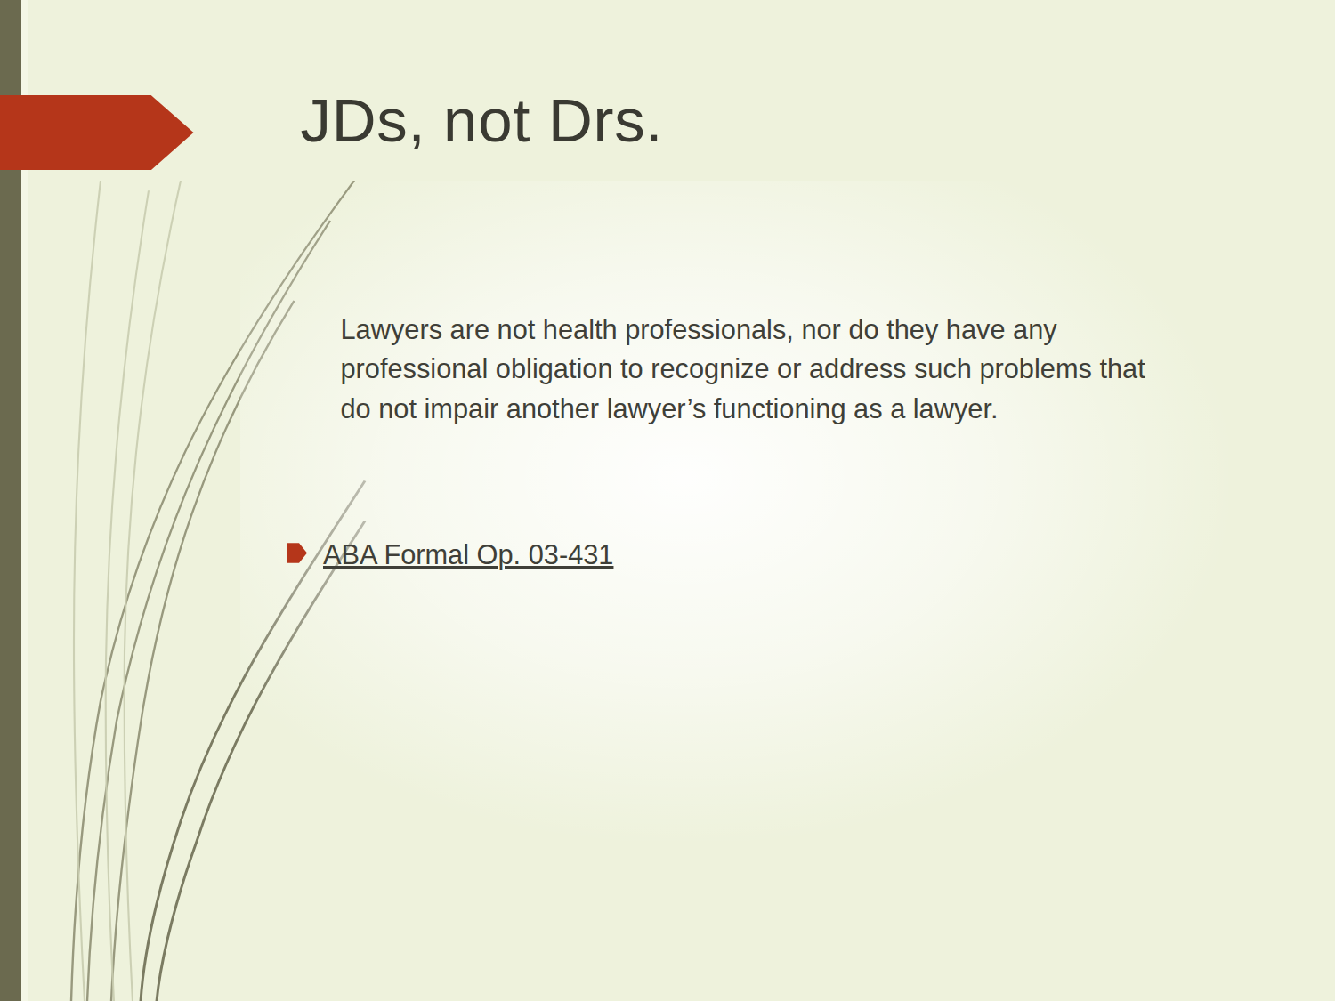JDs, not Drs.
Lawyers are not health professionals, nor do they have any professional obligation to recognize or address such problems that do not impair another lawyer’s functioning as a lawyer.
ABA Formal Op. 03-431